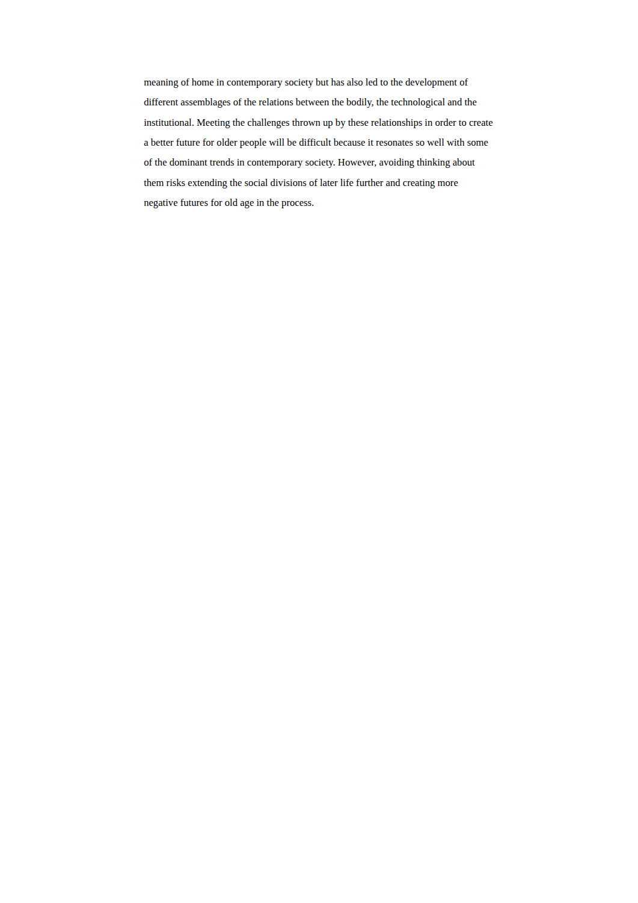meaning of home in contemporary society but has also led to the development of different assemblages of the relations between the bodily, the technological and the institutional. Meeting the challenges thrown up by these relationships in order to create a better future for older people will be difficult because it resonates so well with some of the dominant trends in contemporary society. However, avoiding thinking about them risks extending the social divisions of later life further and creating more negative futures for old age in the process.